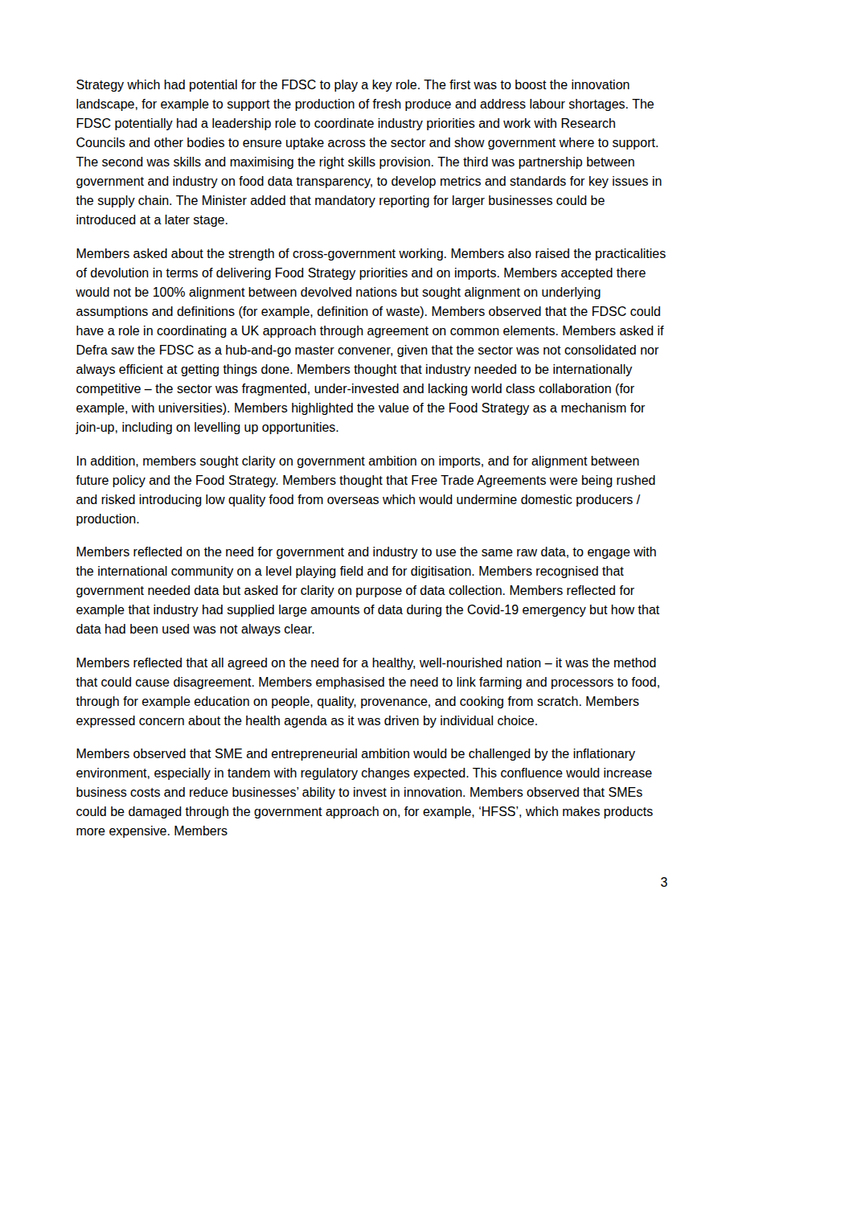Strategy which had potential for the FDSC to play a key role. The first was to boost the innovation landscape, for example to support the production of fresh produce and address labour shortages. The FDSC potentially had a leadership role to coordinate industry priorities and work with Research Councils and other bodies to ensure uptake across the sector and show government where to support. The second was skills and maximising the right skills provision. The third was partnership between government and industry on food data transparency, to develop metrics and standards for key issues in the supply chain. The Minister added that mandatory reporting for larger businesses could be introduced at a later stage.
Members asked about the strength of cross-government working. Members also raised the practicalities of devolution in terms of delivering Food Strategy priorities and on imports. Members accepted there would not be 100% alignment between devolved nations but sought alignment on underlying assumptions and definitions (for example, definition of waste). Members observed that the FDSC could have a role in coordinating a UK approach through agreement on common elements. Members asked if Defra saw the FDSC as a hub-and-go master convener, given that the sector was not consolidated nor always efficient at getting things done. Members thought that industry needed to be internationally competitive – the sector was fragmented, under-invested and lacking world class collaboration (for example, with universities). Members highlighted the value of the Food Strategy as a mechanism for join-up, including on levelling up opportunities.
In addition, members sought clarity on government ambition on imports, and for alignment between future policy and the Food Strategy. Members thought that Free Trade Agreements were being rushed and risked introducing low quality food from overseas which would undermine domestic producers / production.
Members reflected on the need for government and industry to use the same raw data, to engage with the international community on a level playing field and for digitisation. Members recognised that government needed data but asked for clarity on purpose of data collection. Members reflected for example that industry had supplied large amounts of data during the Covid-19 emergency but how that data had been used was not always clear.
Members reflected that all agreed on the need for a healthy, well-nourished nation – it was the method that could cause disagreement. Members emphasised the need to link farming and processors to food, through for example education on people, quality, provenance, and cooking from scratch. Members expressed concern about the health agenda as it was driven by individual choice.
Members observed that SME and entrepreneurial ambition would be challenged by the inflationary environment, especially in tandem with regulatory changes expected. This confluence would increase business costs and reduce businesses’ ability to invest in innovation. Members observed that SMEs could be damaged through the government approach on, for example, ‘HFSS’, which makes products more expensive. Members
3